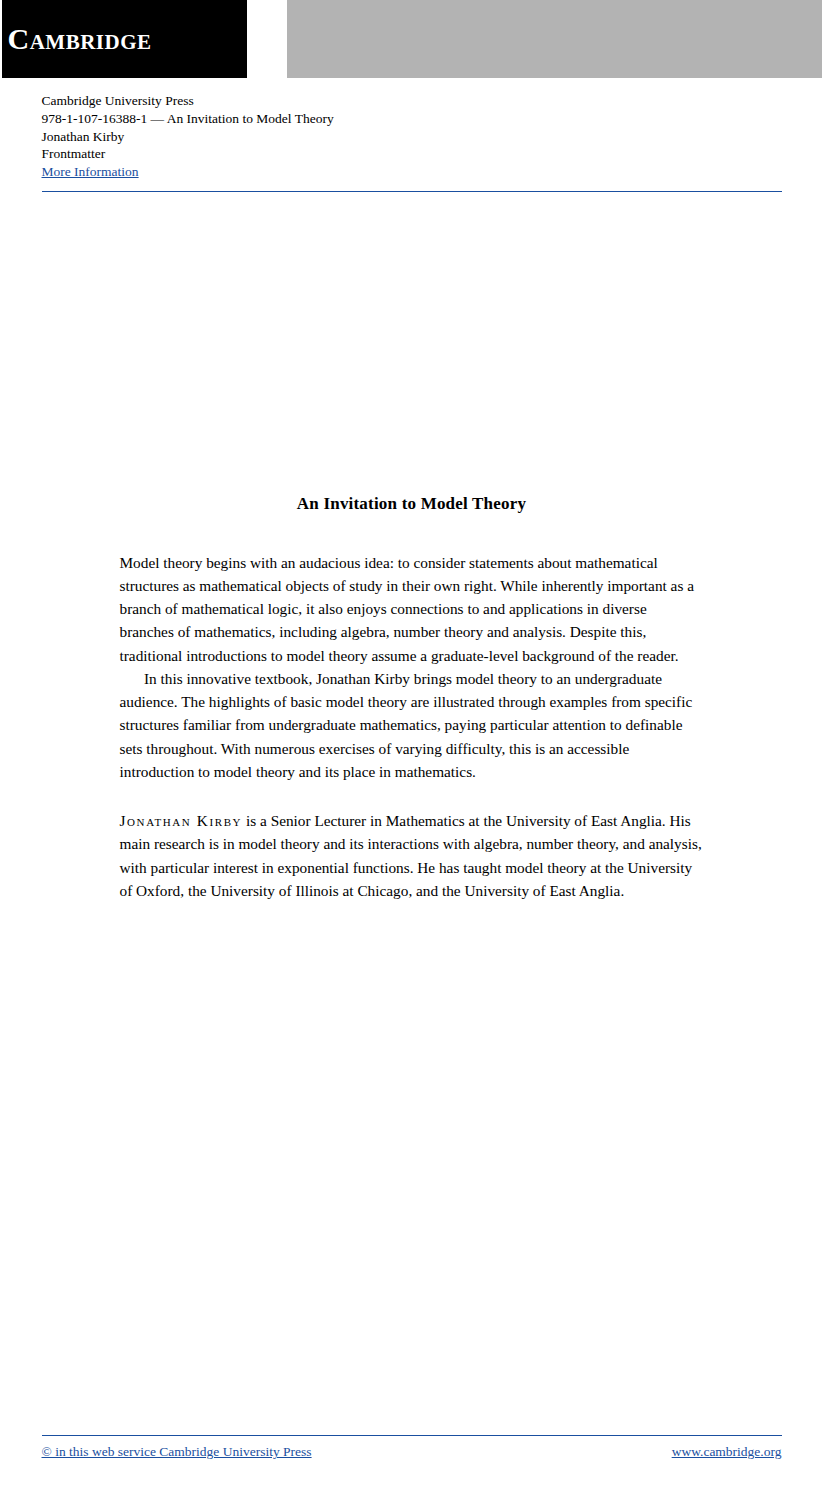Cambridge
Cambridge University Press
978-1-107-16388-1 — An Invitation to Model Theory
Jonathan Kirby
Frontmatter
More Information
An Invitation to Model Theory
Model theory begins with an audacious idea: to consider statements about mathematical structures as mathematical objects of study in their own right. While inherently important as a branch of mathematical logic, it also enjoys connections to and applications in diverse branches of mathematics, including algebra, number theory and analysis. Despite this, traditional introductions to model theory assume a graduate-level background of the reader.
In this innovative textbook, Jonathan Kirby brings model theory to an undergraduate audience. The highlights of basic model theory are illustrated through examples from specific structures familiar from undergraduate mathematics, paying particular attention to definable sets throughout. With numerous exercises of varying difficulty, this is an accessible introduction to model theory and its place in mathematics.
Jonathan Kirby is a Senior Lecturer in Mathematics at the University of East Anglia. His main research is in model theory and its interactions with algebra, number theory, and analysis, with particular interest in exponential functions. He has taught model theory at the University of Oxford, the University of Illinois at Chicago, and the University of East Anglia.
© in this web service Cambridge University Press
www.cambridge.org